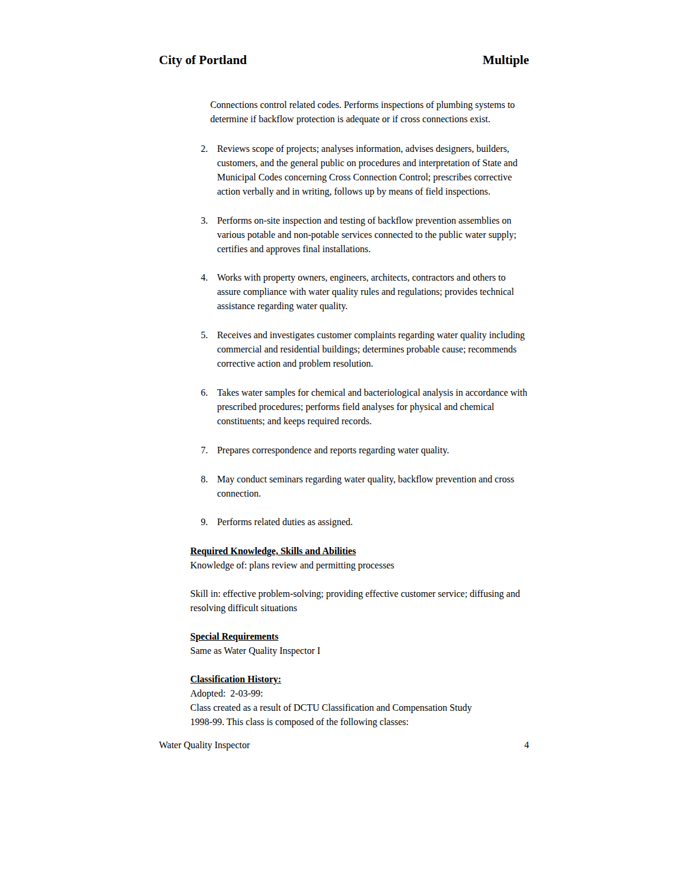City of Portland Multiple
Connections control related codes. Performs inspections of plumbing systems to determine if backflow protection is adequate or if cross connections exist.
Reviews scope of projects; analyses information, advises designers, builders, customers, and the general public on procedures and interpretation of State and Municipal Codes concerning Cross Connection Control; prescribes corrective action verbally and in writing, follows up by means of field inspections.
Performs on-site inspection and testing of backflow prevention assemblies on various potable and non-potable services connected to the public water supply; certifies and approves final installations.
Works with property owners, engineers, architects, contractors and others to assure compliance with water quality rules and regulations; provides technical assistance regarding water quality.
Receives and investigates customer complaints regarding water quality including commercial and residential buildings; determines probable cause; recommends corrective action and problem resolution.
Takes water samples for chemical and bacteriological analysis in accordance with prescribed procedures; performs field analyses for physical and chemical constituents; and keeps required records.
Prepares correspondence and reports regarding water quality.
May conduct seminars regarding water quality, backflow prevention and cross connection.
Performs related duties as assigned.
Required Knowledge, Skills and Abilities
Knowledge of: plans review and permitting processes
Skill in: effective problem-solving; providing effective customer service; diffusing and resolving difficult situations
Special Requirements
Same as Water Quality Inspector I
Classification History:
Adopted: 2-03-99:
Class created as a result of DCTU Classification and Compensation Study
1998-99. This class is composed of the following classes:
Water Quality Inspector 4